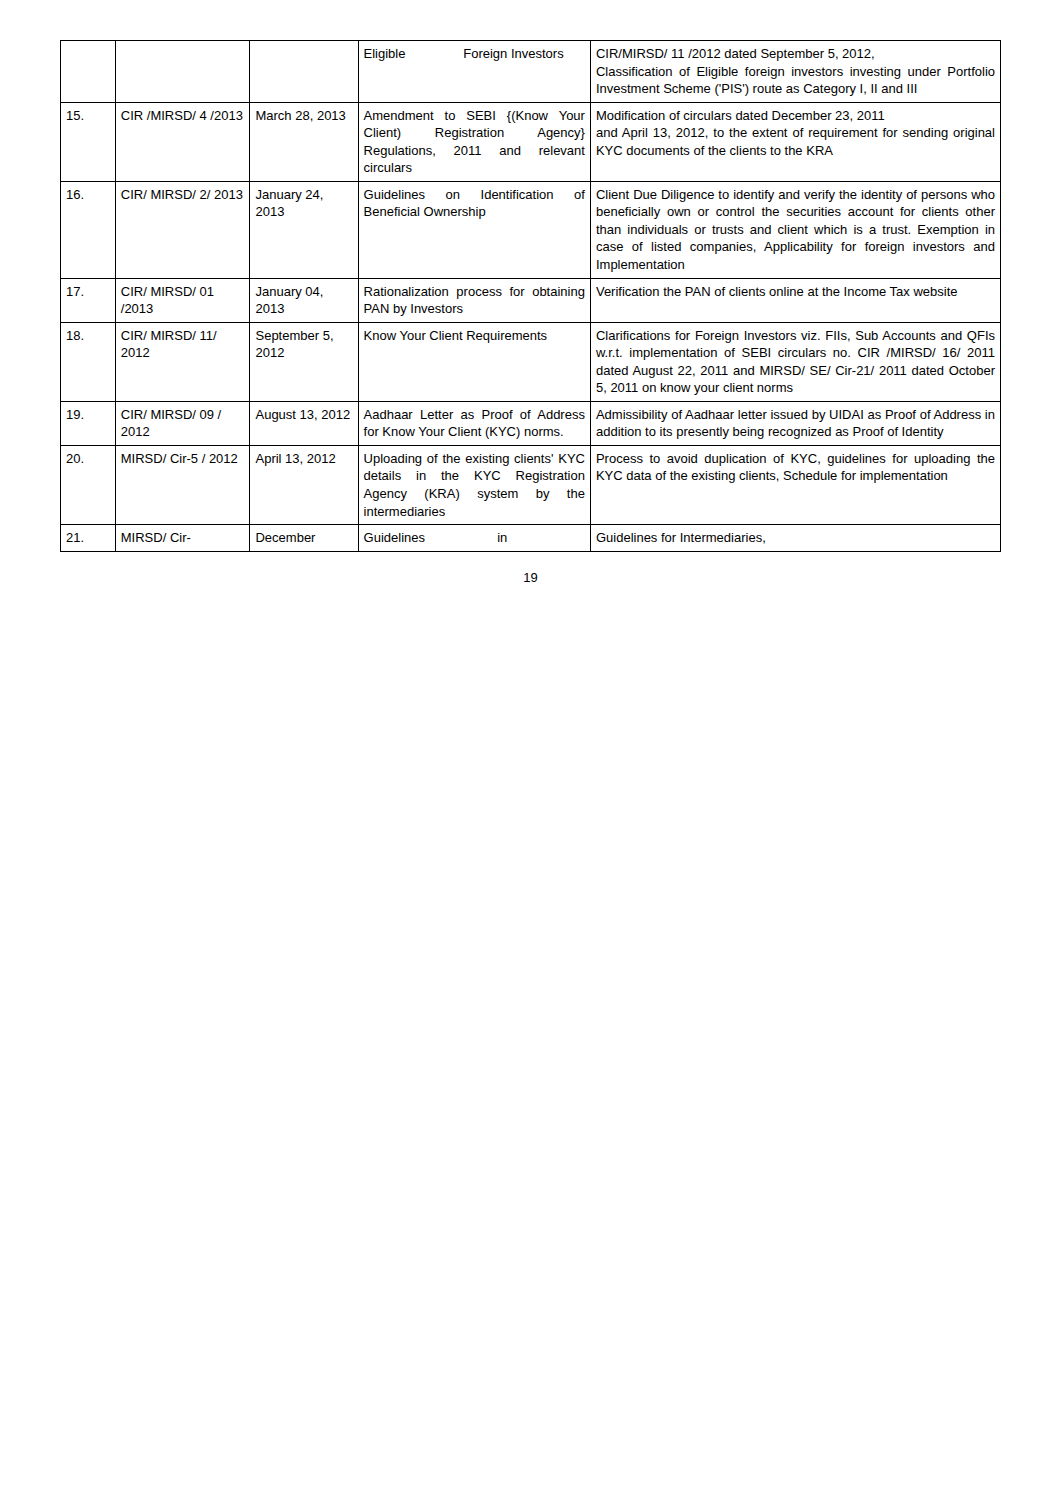| | | | Eligible Foreign Investors | CIR/MIRSD/ 11 /2012 dated September 5, 2012, Classification of Eligible foreign investors investing under Portfolio Investment Scheme ('PIS') route as Category I, II and III |
| 15. | CIR /MIRSD/ 4 /2013 | March 28, 2013 | Amendment to SEBI {(Know Your Client) Registration Agency} Regulations, 2011 and relevant circulars | Modification of circulars dated December 23, 2011 and April 13, 2012, to the extent of requirement for sending original KYC documents of the clients to the KRA |
| 16. | CIR/ MIRSD/ 2/ 2013 | January 24, 2013 | Guidelines on Identification of Beneficial Ownership | Client Due Diligence to identify and verify the identity of persons who beneficially own or control the securities account for clients other than individuals or trusts and client which is a trust. Exemption in case of listed companies, Applicability for foreign investors and Implementation |
| 17. | CIR/ MIRSD/ 01 /2013 | January 04, 2013 | Rationalization process for obtaining PAN by Investors | Verification the PAN of clients online at the Income Tax website |
| 18. | CIR/ MIRSD/ 11/ 2012 | September 5, 2012 | Know Your Client Requirements | Clarifications for Foreign Investors viz. FIIs, Sub Accounts and QFIs w.r.t. implementation of SEBI circulars no. CIR /MIRSD/ 16/ 2011 dated August 22, 2011 and MIRSD/ SE/ Cir-21/ 2011 dated October 5, 2011 on know your client norms |
| 19. | CIR/ MIRSD/ 09 / 2012 | August 13, 2012 | Aadhaar Letter as Proof of Address for Know Your Client (KYC) norms. | Admissibility of Aadhaar letter issued by UIDAI as Proof of Address in addition to its presently being recognized as Proof of Identity |
| 20. | MIRSD/ Cir-5 / 2012 | April 13, 2012 | Uploading of the existing clients' KYC details in the KYC Registration Agency (KRA) system by the intermediaries | Process to avoid duplication of KYC, guidelines for uploading the KYC data of the existing clients, Schedule for implementation |
| 21. | MIRSD/ Cir- | December | Guidelines in | Guidelines for Intermediaries, |
19